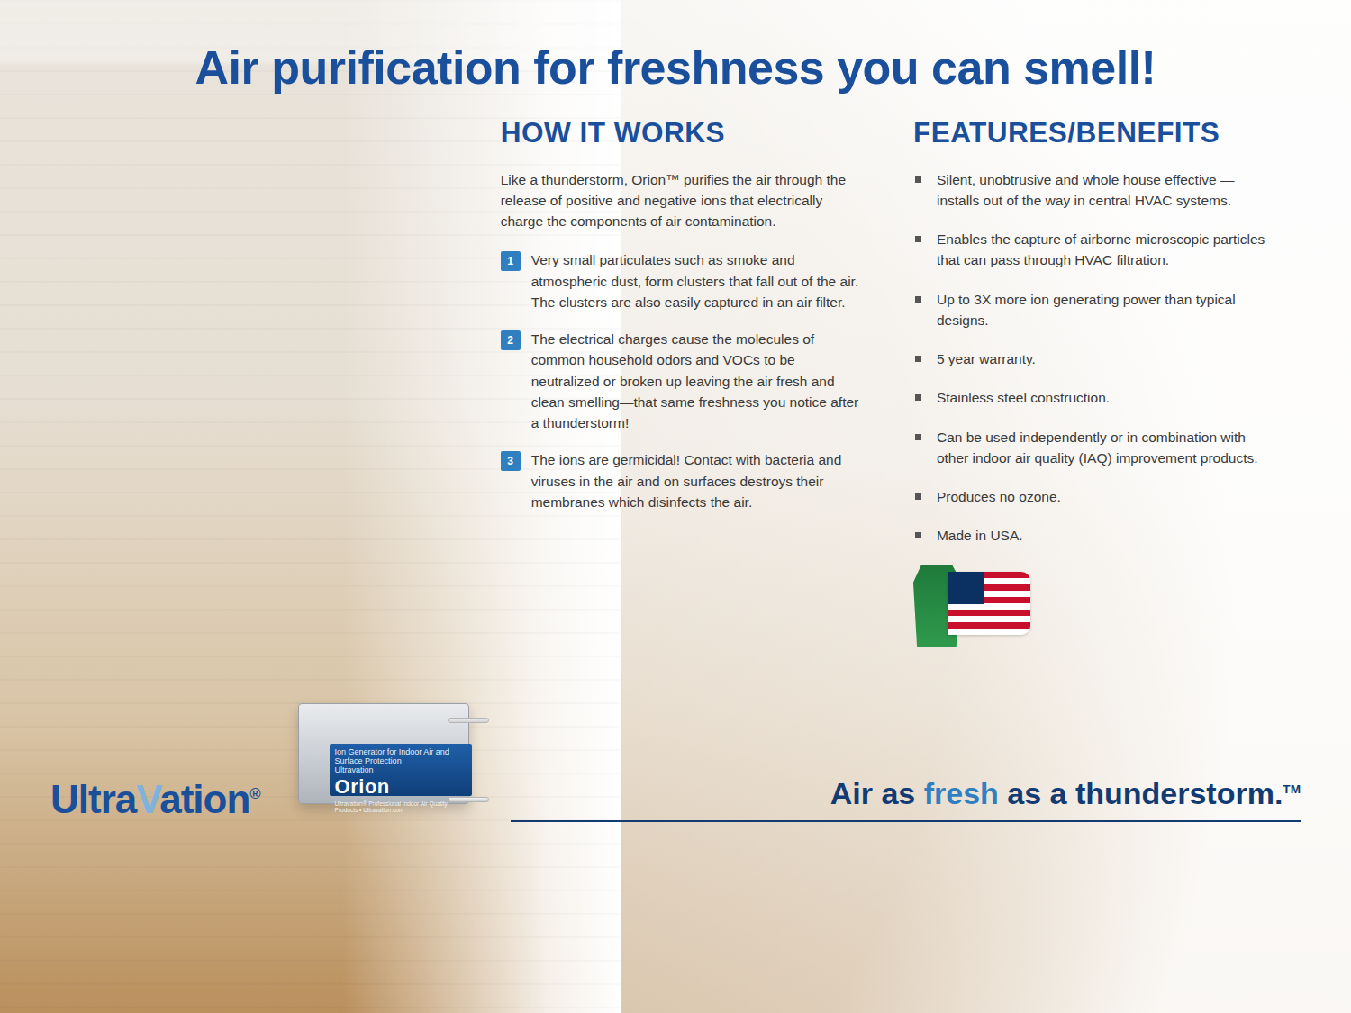Air purification for freshness you can smell!
HOW IT WORKS
Like a thunderstorm, Orion™ purifies the air through the release of positive and negative ions that electrically charge the components of air contamination.
1 Very small particulates such as smoke and atmospheric dust, form clusters that fall out of the air. The clusters are also easily captured in an air filter.
2 The electrical charges cause the molecules of common household odors and VOCs to be neutralized or broken up leaving the air fresh and clean smelling—that same freshness you notice after a thunderstorm!
3 The ions are germicidal! Contact with bacteria and viruses in the air and on surfaces destroys their membranes which disinfects the air.
FEATURES/BENEFITS
Silent, unobtrusive and whole house effective — installs out of the way in central HVAC systems.
Enables the capture of airborne microscopic particles that can pass through HVAC filtration.
Up to 3X more ion generating power than typical designs.
5 year warranty.
Stainless steel construction.
Can be used independently or in combination with other indoor air quality (IAQ) improvement products.
Produces no ozone.
Made in USA.
UltraVation®
Ion Generator for Indoor Air and Surface Protection
Ultravation
Orion
Ultravation® Professional Indoor Air Quality Products • Ultravation.com
Air as fresh as a thunderstorm.TM